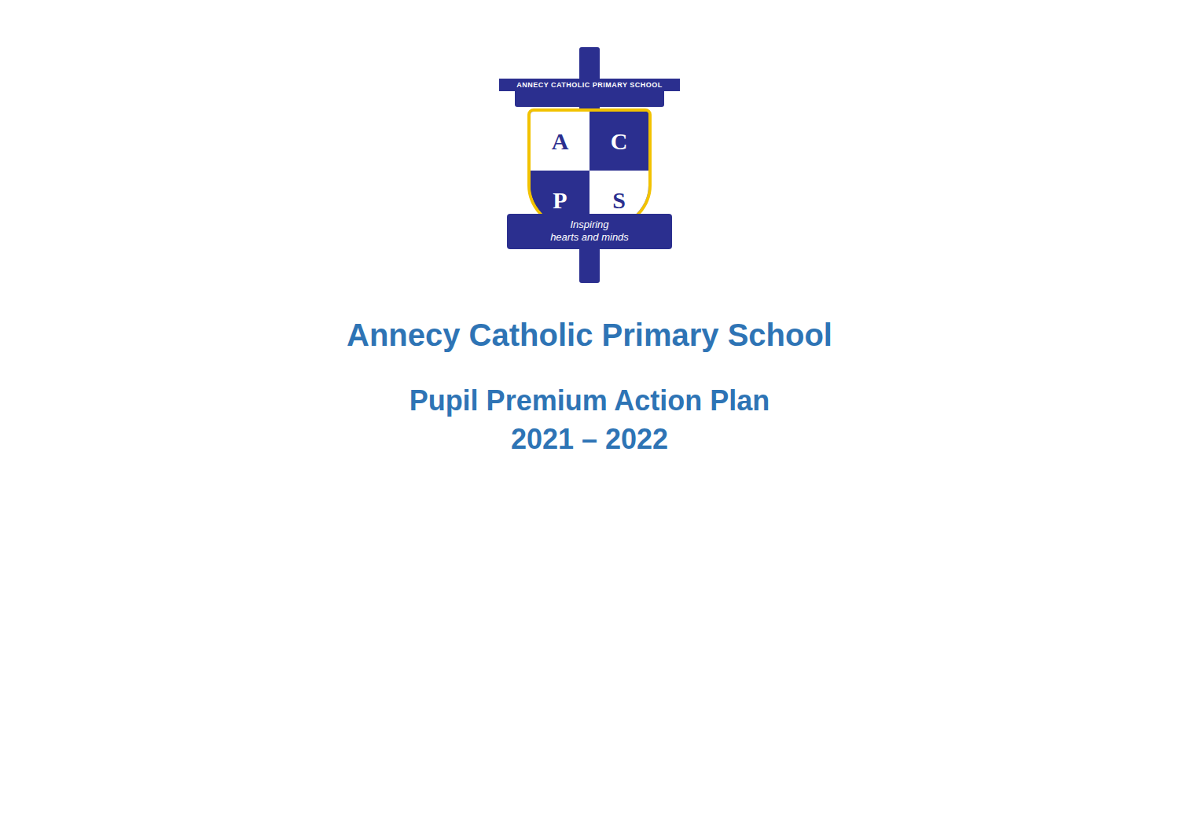Annecy Catholic Primary School
A
C
P
S
Inspiring
hearts and minds
Annecy Catholic Primary School
Pupil Premium Action Plan 2021 – 2022